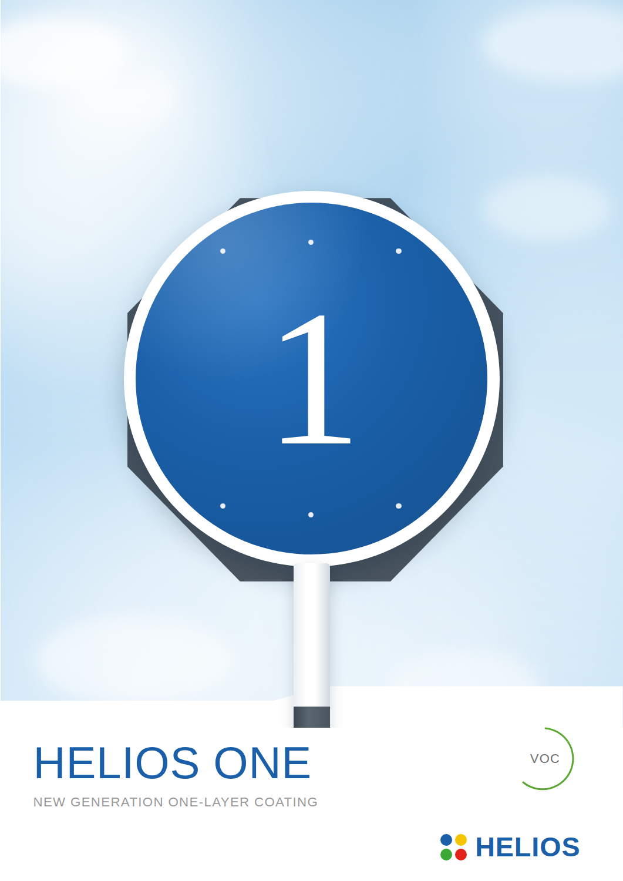1
VOC
HELIOS ONE
New generation one-layer coating
HELIOS